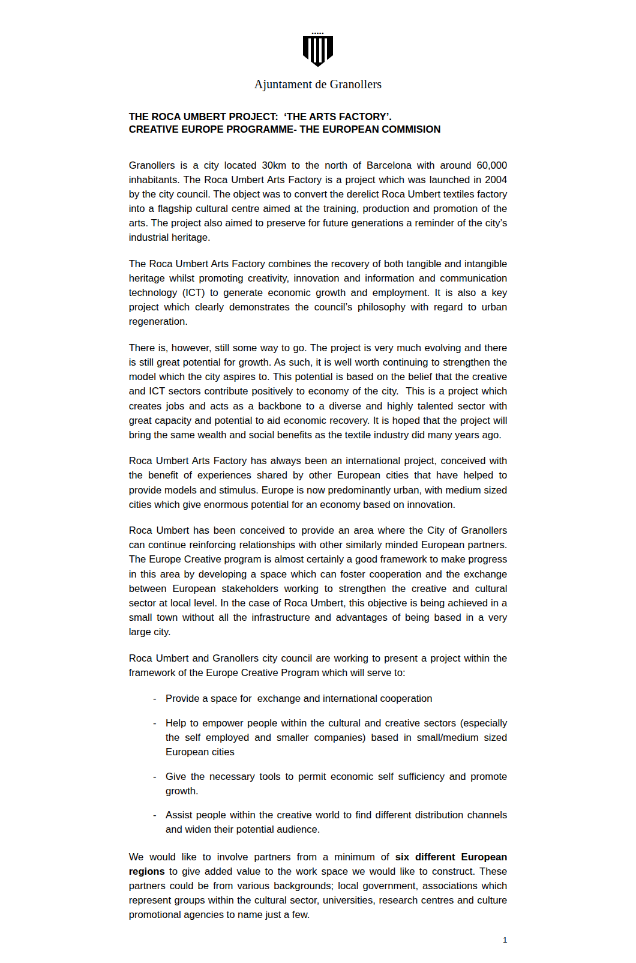•••••
Ajuntament de Granollers
THE ROCA UMBERT PROJECT: ‘THE ARTS FACTORY’.
CREATIVE EUROPE PROGRAMME- THE EUROPEAN COMMISION
Granollers is a city located 30km to the north of Barcelona with around 60,000 inhabitants. The Roca Umbert Arts Factory is a project which was launched in 2004 by the city council. The object was to convert the derelict Roca Umbert textiles factory into a flagship cultural centre aimed at the training, production and promotion of the arts. The project also aimed to preserve for future generations a reminder of the city’s industrial heritage.
The Roca Umbert Arts Factory combines the recovery of both tangible and intangible heritage whilst promoting creativity, innovation and information and communication technology (ICT) to generate economic growth and employment. It is also a key project which clearly demonstrates the council’s philosophy with regard to urban regeneration.
There is, however, still some way to go. The project is very much evolving and there is still great potential for growth. As such, it is well worth continuing to strengthen the model which the city aspires to. This potential is based on the belief that the creative and ICT sectors contribute positively to economy of the city. This is a project which creates jobs and acts as a backbone to a diverse and highly talented sector with great capacity and potential to aid economic recovery. It is hoped that the project will bring the same wealth and social benefits as the textile industry did many years ago.
Roca Umbert Arts Factory has always been an international project, conceived with the benefit of experiences shared by other European cities that have helped to provide models and stimulus. Europe is now predominantly urban, with medium sized cities which give enormous potential for an economy based on innovation.
Roca Umbert has been conceived to provide an area where the City of Granollers can continue reinforcing relationships with other similarly minded European partners. The Europe Creative program is almost certainly a good framework to make progress in this area by developing a space which can foster cooperation and the exchange between European stakeholders working to strengthen the creative and cultural sector at local level. In the case of Roca Umbert, this objective is being achieved in a small town without all the infrastructure and advantages of being based in a very large city.
Roca Umbert and Granollers city council are working to present a project within the framework of the Europe Creative Program which will serve to:
Provide a space for exchange and international cooperation
Help to empower people within the cultural and creative sectors (especially the self employed and smaller companies) based in small/medium sized European cities
Give the necessary tools to permit economic self sufficiency and promote growth.
Assist people within the creative world to find different distribution channels and widen their potential audience.
We would like to involve partners from a minimum of six different European regions to give added value to the work space we would like to construct. These partners could be from various backgrounds; local government, associations which represent groups within the cultural sector, universities, research centres and culture promotional agencies to name just a few.
1